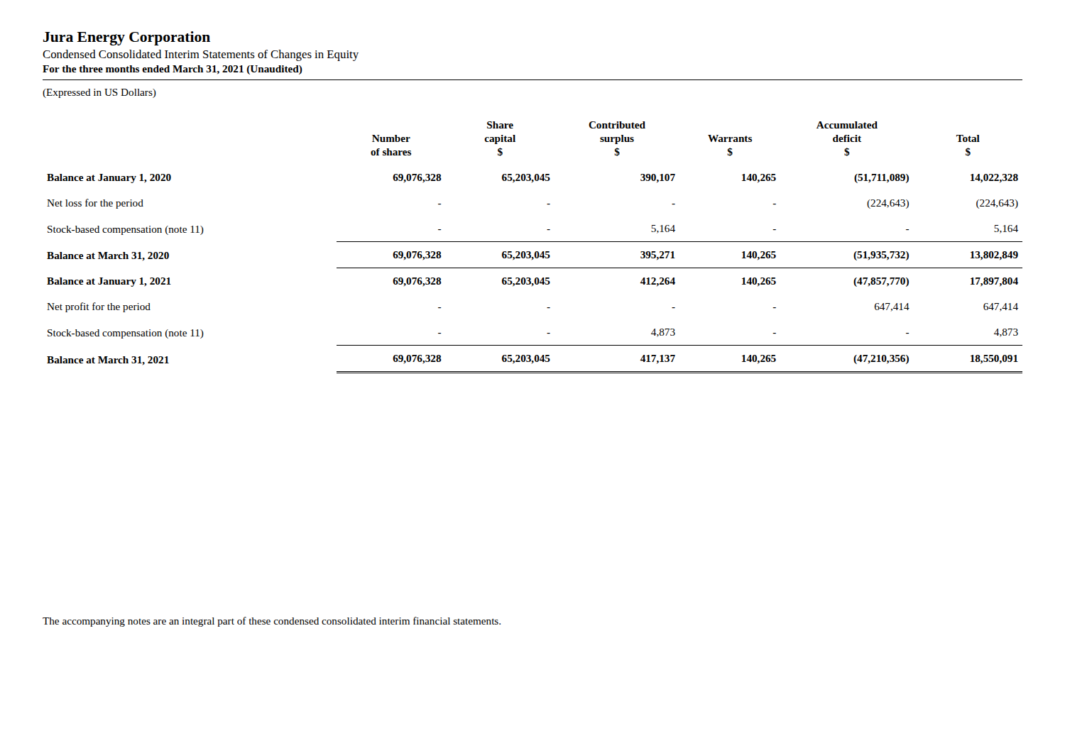Jura Energy Corporation
Condensed Consolidated Interim Statements of Changes in Equity
For the three months ended March 31, 2021 (Unaudited)
(Expressed in US Dollars)
| | Number of shares | Share capital $ | Contributed surplus $ | Warrants $ | Accumulated deficit $ | Total $ |
| --- | --- | --- | --- | --- | --- | --- |
| Balance at January 1, 2020 | 69,076,328 | 65,203,045 | 390,107 | 140,265 | (51,711,089) | 14,022,328 |
| Net loss for the period | - | - | - | - | (224,643) | (224,643) |
| Stock-based compensation (note 11) | - | - | 5,164 | - | - | 5,164 |
| Balance at March 31, 2020 | 69,076,328 | 65,203,045 | 395,271 | 140,265 | (51,935,732) | 13,802,849 |
| Balance at January 1, 2021 | 69,076,328 | 65,203,045 | 412,264 | 140,265 | (47,857,770) | 17,897,804 |
| Net profit for the period | - | - | - | - | 647,414 | 647,414 |
| Stock-based compensation (note 11) | - | - | 4,873 | - | - | 4,873 |
| Balance at March 31, 2021 | 69,076,328 | 65,203,045 | 417,137 | 140,265 | (47,210,356) | 18,550,091 |
The accompanying notes are an integral part of these condensed consolidated interim financial statements.